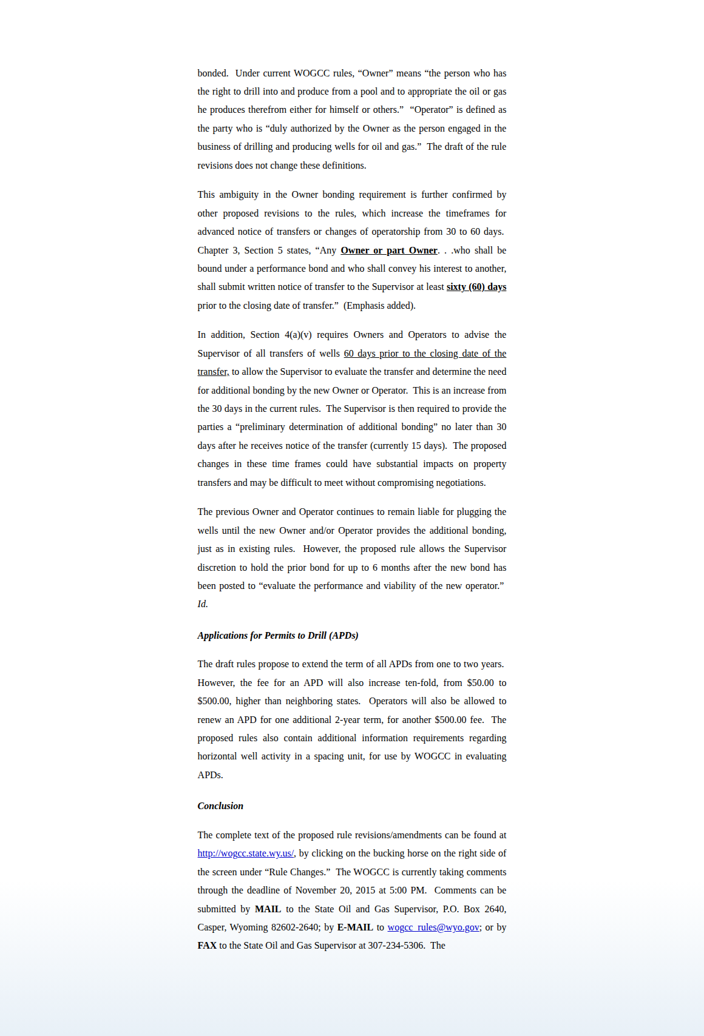bonded. Under current WOGCC rules, “Owner” means “the person who has the right to drill into and produce from a pool and to appropriate the oil or gas he produces therefrom either for himself or others.” “Operator” is defined as the party who is “duly authorized by the Owner as the person engaged in the business of drilling and producing wells for oil and gas.” The draft of the rule revisions does not change these definitions.
This ambiguity in the Owner bonding requirement is further confirmed by other proposed revisions to the rules, which increase the timeframes for advanced notice of transfers or changes of operatorship from 30 to 60 days. Chapter 3, Section 5 states, “Any Owner or part Owner. . .who shall be bound under a performance bond and who shall convey his interest to another, shall submit written notice of transfer to the Supervisor at least sixty (60) days prior to the closing date of transfer.” (Emphasis added).
In addition, Section 4(a)(v) requires Owners and Operators to advise the Supervisor of all transfers of wells 60 days prior to the closing date of the transfer, to allow the Supervisor to evaluate the transfer and determine the need for additional bonding by the new Owner or Operator. This is an increase from the 30 days in the current rules. The Supervisor is then required to provide the parties a “preliminary determination of additional bonding” no later than 30 days after he receives notice of the transfer (currently 15 days). The proposed changes in these time frames could have substantial impacts on property transfers and may be difficult to meet without compromising negotiations.
The previous Owner and Operator continues to remain liable for plugging the wells until the new Owner and/or Operator provides the additional bonding, just as in existing rules. However, the proposed rule allows the Supervisor discretion to hold the prior bond for up to 6 months after the new bond has been posted to “evaluate the performance and viability of the new operator.” Id.
Applications for Permits to Drill (APDs)
The draft rules propose to extend the term of all APDs from one to two years. However, the fee for an APD will also increase ten-fold, from $50.00 to $500.00, higher than neighboring states. Operators will also be allowed to renew an APD for one additional 2-year term, for another $500.00 fee. The proposed rules also contain additional information requirements regarding horizontal well activity in a spacing unit, for use by WOGCC in evaluating APDs.
Conclusion
The complete text of the proposed rule revisions/amendments can be found at http://wogcc.state.wy.us/, by clicking on the bucking horse on the right side of the screen under “Rule Changes.” The WOGCC is currently taking comments through the deadline of November 20, 2015 at 5:00 PM. Comments can be submitted by MAIL to the State Oil and Gas Supervisor, P.O. Box 2640, Casper, Wyoming 82602-2640; by E-MAIL to wogcc_rules@wyo.gov; or by FAX to the State Oil and Gas Supervisor at 307-234-5306. The